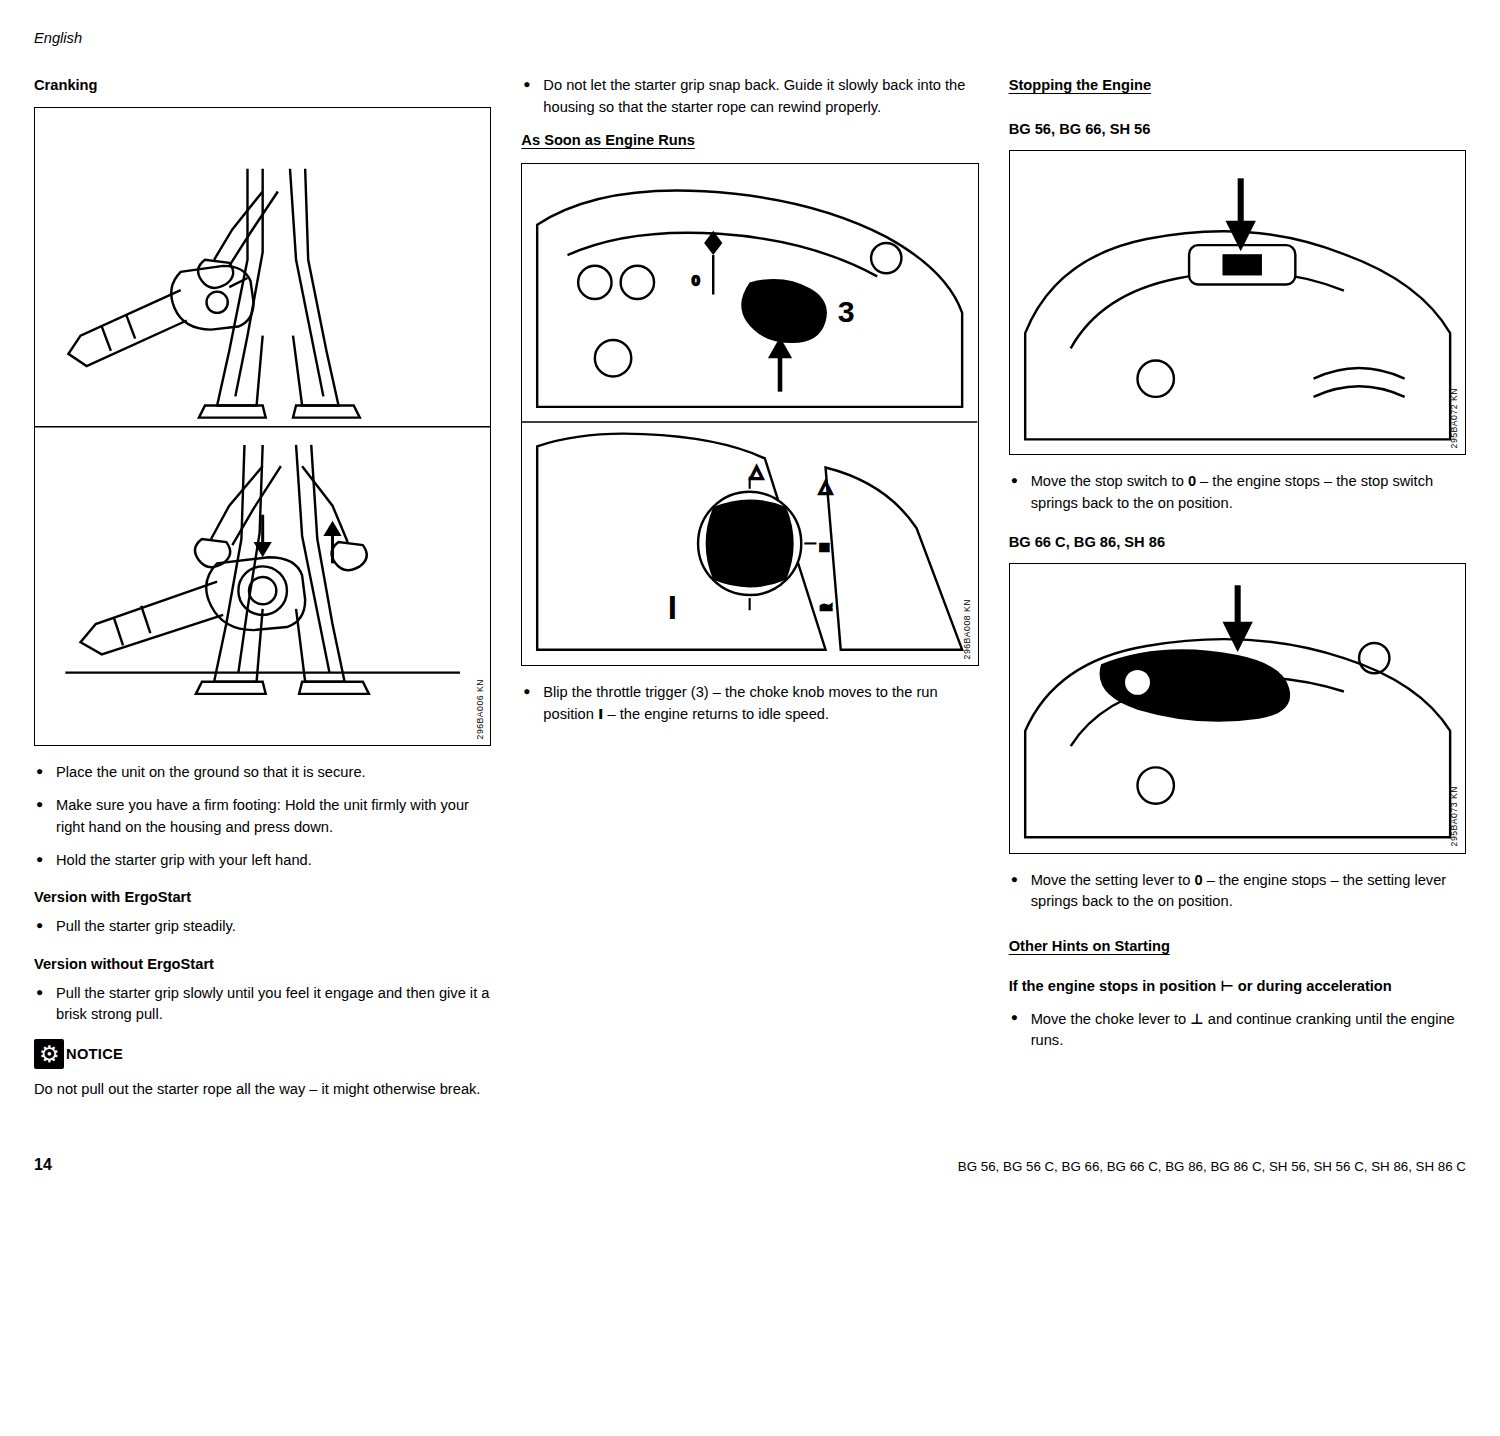English
Cranking
296BA006 KN
Place the unit on the ground so that it is secure.
Make sure you have a firm footing: Hold the unit firmly with your right hand on the housing and press down.
Hold the starter grip with your left hand.
Version with ErgoStart
Pull the starter grip steadily.
Version without ErgoStart
Pull the starter grip slowly until you feel it engage and then give it a brisk strong pull.
⚙NOTICE
Do not pull out the starter rope all the way – it might otherwise break.
Do not let the starter grip snap back. Guide it slowly back into the housing so that the starter rope can rewind properly.
As Soon as Engine Runs
0 3 △ ≡ ≃ △ I 296BA008 KN
Blip the throttle trigger (3) – the choke knob moves to the run position I – the engine returns to idle speed.
Stopping the Engine
BG 56, BG 66, SH 56
295BA072 KN
Move the stop switch to 0 – the engine stops – the stop switch springs back to the on position.
BG 66 C, BG 86, SH 86
0 295BA073 KN
Move the setting lever to 0 – the engine stops – the setting lever springs back to the on position.
Other Hints on Starting
If the engine stops in position ⊢ or during acceleration
Move the choke lever to ⊥ and continue cranking until the engine runs.
14
BG 56, BG 56 C, BG 66, BG 66 C, BG 86, BG 86 C, SH 56, SH 56 C, SH 86, SH 86 C